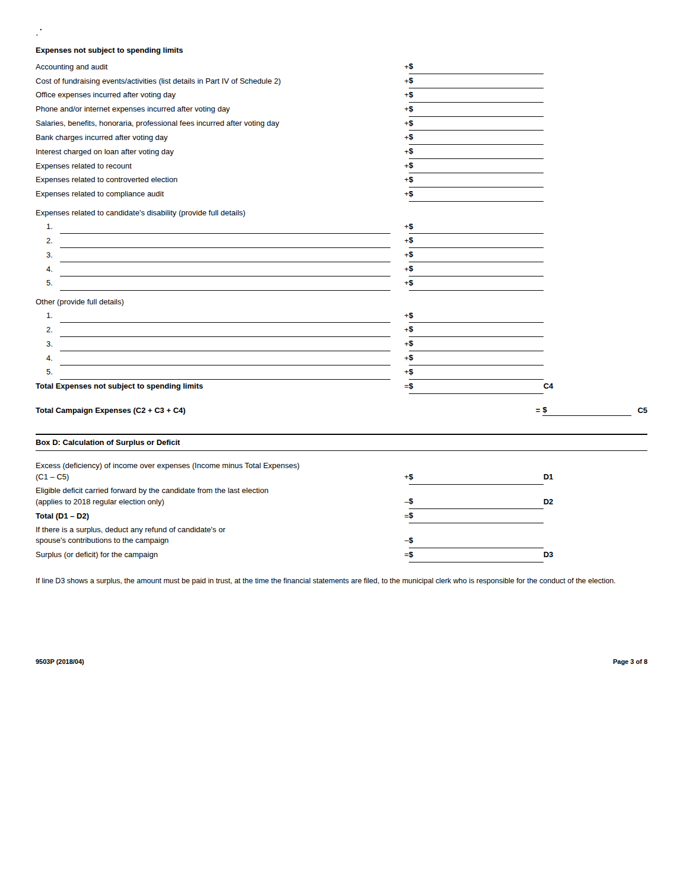.
.
Expenses not subject to spending limits
| Accounting and audit | + | $ | |
| Cost of fundraising events/activities (list details in Part IV of Schedule 2) | + | $ | |
| Office expenses incurred after voting day | + | $ | |
| Phone and/or internet expenses incurred after voting day | + | $ | |
| Salaries, benefits, honoraria, professional fees incurred after voting day | + | $ | |
| Bank charges incurred after voting day | + | $ | |
| Interest charged on loan after voting day | + | $ | |
| Expenses related to recount | + | $ | |
| Expenses related to controverted election | + | $ | |
| Expenses related to compliance audit | + | $ | |
Expenses related to candidate's disability (provide full details)
| 1. | | + | $ | |
| 2. | | + | $ | |
| 3. | | + | $ | |
| 4. | | + | $ | |
| 5. | | + | $ | |
Other (provide full details)
| 1. | | + | $ | |
| 2. | | + | $ | |
| 3. | | + | $ | |
| 4. | | + | $ | |
| 5. | | + | $ | |
| Total Expenses not subject to spending limits | = | $ | C4 |
Total Campaign Expenses (C2 + C3 + C4) = $ C5
Box D: Calculation of Surplus or Deficit
| Excess (deficiency) of income over expenses (Income minus Total Expenses) (C1 – C5) | + | $ | D1 |
| Eligible deficit carried forward by the candidate from the last election (applies to 2018 regular election only) | – | $ | D2 |
| Total (D1 – D2) | = | $ | |
| If there is a surplus, deduct any refund of candidate's or spouse's contributions to the campaign | – | $ | |
| Surplus (or deficit) for the campaign | = | $ | D3 |
If line D3 shows a surplus, the amount must be paid in trust, at the time the financial statements are filed, to the municipal clerk who is responsible for the conduct of the election.
9503P (2018/04) Page 3 of 8